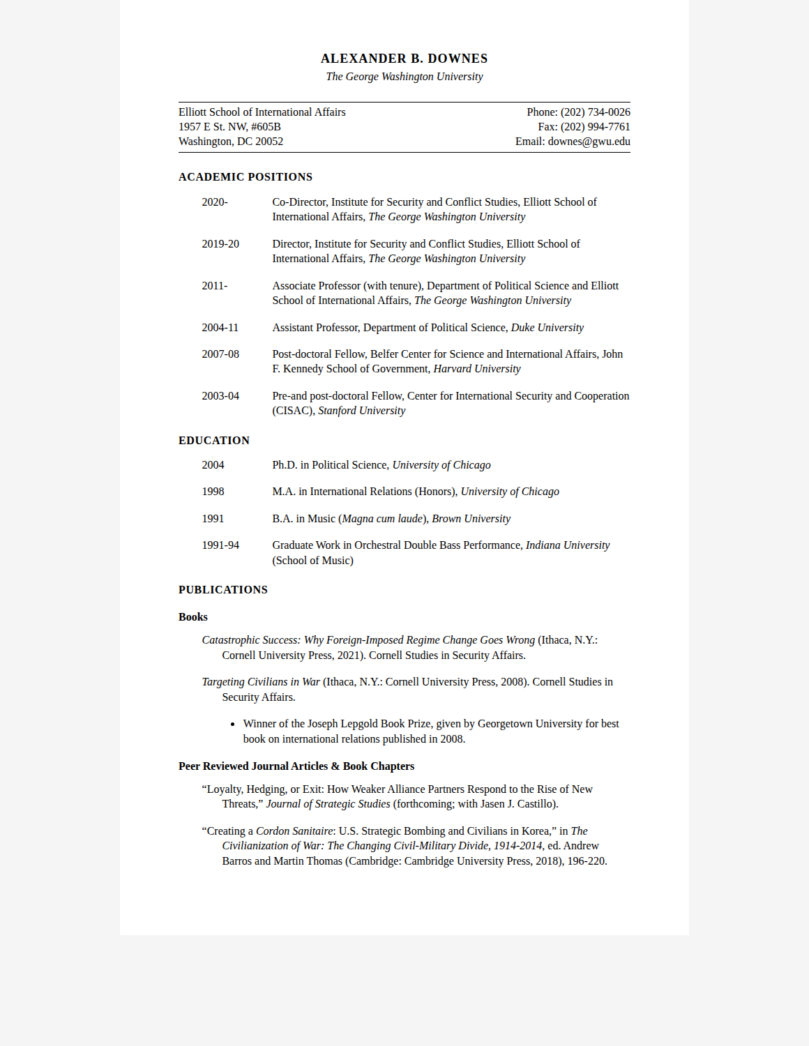Alexander B. Downes
The George Washington University
Phone: (202) 734-0026
Fax: (202) 994-7761
Email: downes@gwu.edu
Elliott School of International Affairs
1957 E St. NW, #605B
Washington, DC 20052
Academic Positions
| 2020- | Co-Director, Institute for Security and Conflict Studies, Elliott School of International Affairs, The George Washington University |
| 2019-20 | Director, Institute for Security and Conflict Studies, Elliott School of International Affairs, The George Washington University |
| 2011- | Associate Professor (with tenure), Department of Political Science and Elliott School of International Affairs, The George Washington University |
| 2004-11 | Assistant Professor, Department of Political Science, Duke University |
| 2007-08 | Post-doctoral Fellow, Belfer Center for Science and International Affairs, John F. Kennedy School of Government, Harvard University |
| 2003-04 | Pre-and post-doctoral Fellow, Center for International Security and Cooperation (CISAC), Stanford University |
Education
| 2004 | Ph.D. in Political Science, University of Chicago |
| 1998 | M.A. in International Relations (Honors), University of Chicago |
| 1991 | B.A. in Music ( Magna cum laude ), Brown University |
| 1991-94 | Graduate Work in Orchestral Double Bass Performance, Indiana University (School of Music) |
Publications
Books
Catastrophic Success: Why Foreign-Imposed Regime Change Goes Wrong (Ithaca, N.Y.: Cornell University Press, 2021). Cornell Studies in Security Affairs.
Targeting Civilians in War (Ithaca, N.Y.: Cornell University Press, 2008). Cornell Studies in Security Affairs.
Winner of the Joseph Lepgold Book Prize, given by Georgetown University for best book on international relations published in 2008.
Peer Reviewed Journal Articles & Book Chapters
“Loyalty, Hedging, or Exit: How Weaker Alliance Partners Respond to the Rise of New Threats,” Journal of Strategic Studies (forthcoming; with Jasen J. Castillo).
“Creating a Cordon Sanitaire: U.S. Strategic Bombing and Civilians in Korea,” in The Civilianization of War: The Changing Civil-Military Divide, 1914-2014, ed. Andrew Barros and Martin Thomas (Cambridge: Cambridge University Press, 2018), 196-220.